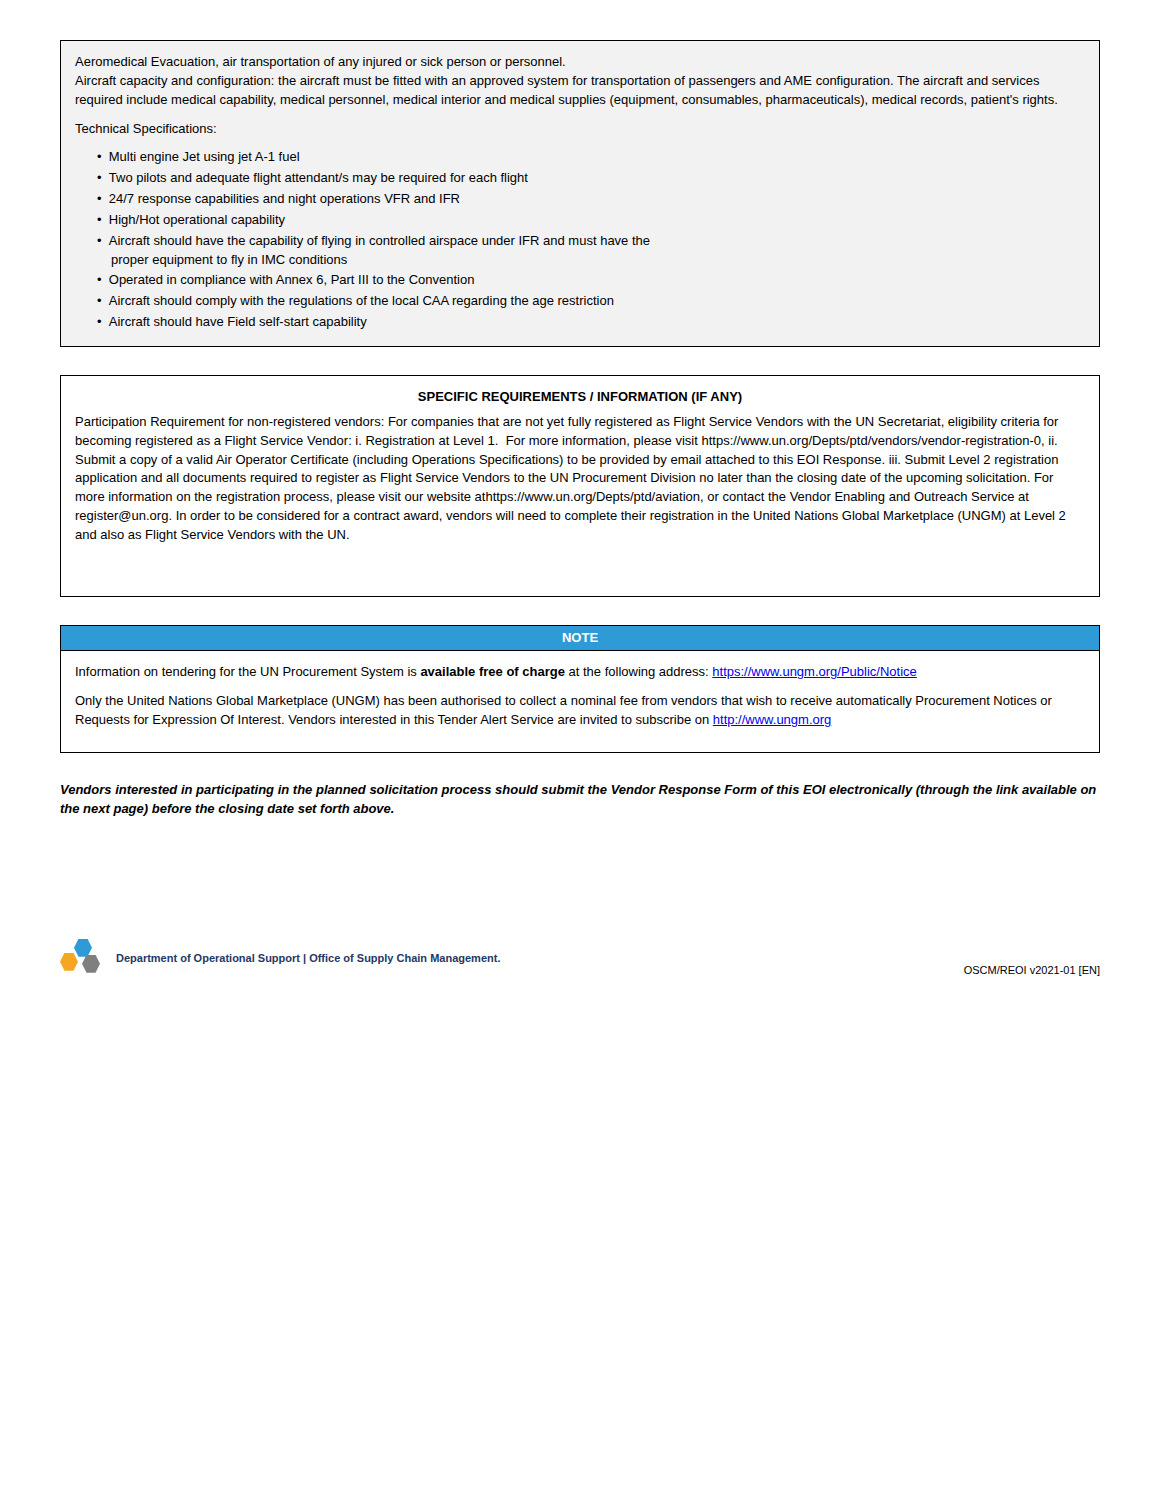Aeromedical Evacuation, air transportation of any injured or sick person or personnel.
Aircraft capacity and configuration: the aircraft must be fitted with an approved system for transportation of passengers and AME configuration. The aircraft and services required include medical capability, medical personnel, medical interior and medical supplies (equipment, consumables, pharmaceuticals), medical records, patient's rights.
Technical Specifications:
Multi engine Jet using jet A-1 fuel
Two pilots and adequate flight attendant/s may be required for each flight
24/7 response capabilities and night operations VFR and IFR
High/Hot operational capability
Aircraft should have the capability of flying in controlled airspace under IFR and must have the
proper equipment to fly in IMC conditions
Operated in compliance with Annex 6, Part III to the Convention
Aircraft should comply with the regulations of the local CAA regarding the age restriction
Aircraft should have Field self-start capability
SPECIFIC REQUIREMENTS / INFORMATION (IF ANY)
Participation Requirement for non-registered vendors: For companies that are not yet fully registered as Flight Service Vendors with the UN Secretariat, eligibility criteria for becoming registered as a Flight Service Vendor: i. Registration at Level 1. For more information, please visit https://www.un.org/Depts/ptd/vendors/vendor-registration-0, ii. Submit a copy of a valid Air Operator Certificate (including Operations Specifications) to be provided by email attached to this EOI Response. iii. Submit Level 2 registration application and all documents required to register as Flight Service Vendors to the UN Procurement Division no later than the closing date of the upcoming solicitation. For more information on the registration process, please visit our website athttps://www.un.org/Depts/ptd/aviation, or contact the Vendor Enabling and Outreach Service at register@un.org. In order to be considered for a contract award, vendors will need to complete their registration in the United Nations Global Marketplace (UNGM) at Level 2 and also as Flight Service Vendors with the UN.
NOTE
Information on tendering for the UN Procurement System is available free of charge at the following address: https://www.ungm.org/Public/Notice
Only the United Nations Global Marketplace (UNGM) has been authorised to collect a nominal fee from vendors that wish to receive automatically Procurement Notices or Requests for Expression Of Interest. Vendors interested in this Tender Alert Service are invited to subscribe on http://www.ungm.org
Vendors interested in participating in the planned solicitation process should submit the Vendor Response Form of this EOI electronically (through the link available on the next page) before the closing date set forth above.
Department of Operational Support | Office of Supply Chain Management.
OSCM/REOI v2021-01 [EN]